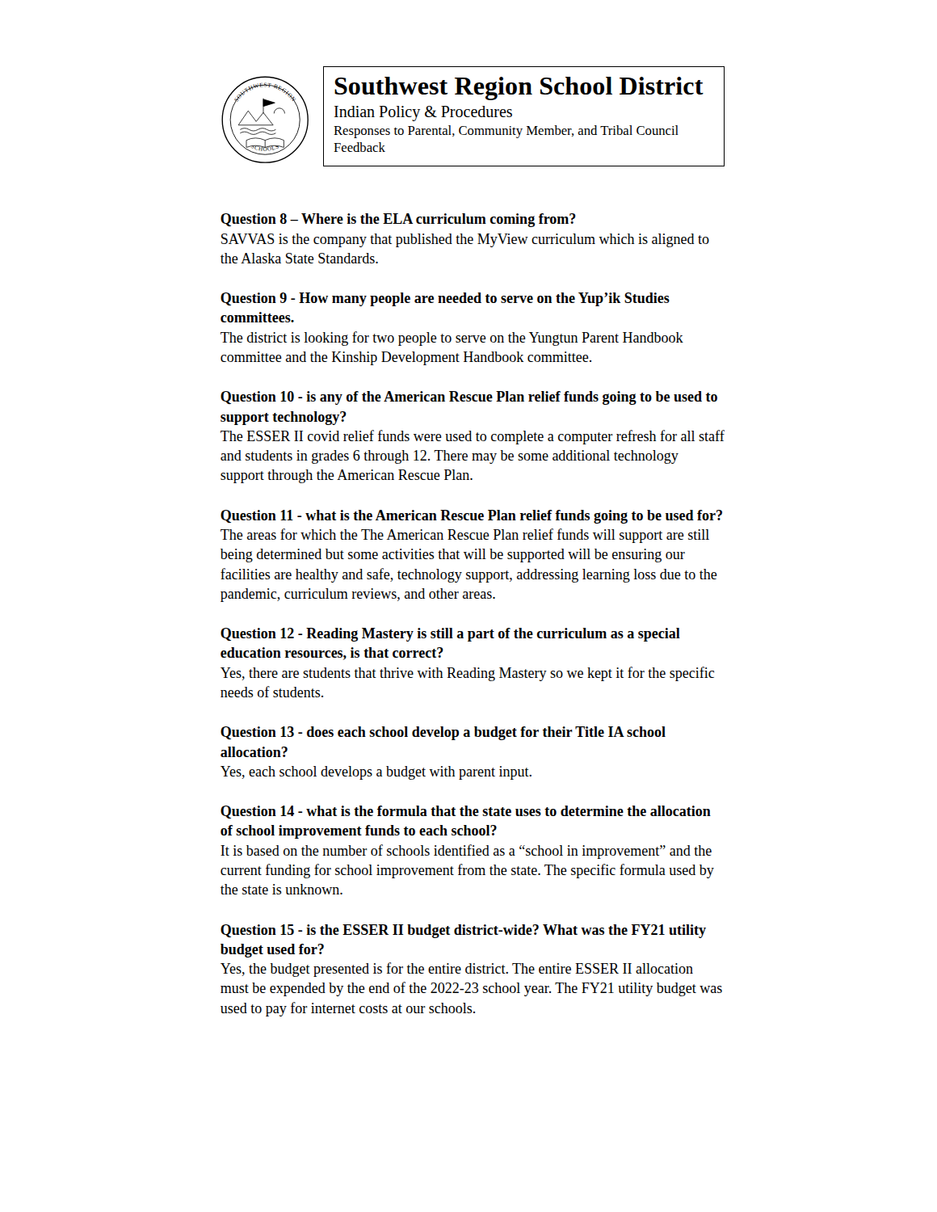SOUTHWEST REGION SCHOOLS
Southwest Region School District
Indian Policy & Procedures
Responses to Parental, Community Member, and Tribal Council Feedback
Question 8 – Where is the ELA curriculum coming from?
SAVVAS is the company that published the MyView curriculum which is aligned to the Alaska State Standards.
Question 9 - How many people are needed to serve on the Yup’ik Studies committees.
The district is looking for two people to serve on the Yungtun Parent Handbook committee and the Kinship Development Handbook committee.
Question 10 - is any of the American Rescue Plan relief funds going to be used to support technology?
The ESSER II covid relief funds were used to complete a computer refresh for all staff and students in grades 6 through 12. There may be some additional technology support through the American Rescue Plan.
Question 11 - what is the American Rescue Plan relief funds going to be used for?
The areas for which the The American Rescue Plan relief funds will support are still being determined but some activities that will be supported will be ensuring our facilities are healthy and safe, technology support, addressing learning loss due to the pandemic, curriculum reviews, and other areas.
Question 12 - Reading Mastery is still a part of the curriculum as a special education resources, is that correct?
Yes, there are students that thrive with Reading Mastery so we kept it for the specific needs of students.
Question 13 - does each school develop a budget for their Title IA school allocation?
Yes, each school develops a budget with parent input.
Question 14 - what is the formula that the state uses to determine the allocation of school improvement funds to each school?
It is based on the number of schools identified as a “school in improvement” and the current funding for school improvement from the state. The specific formula used by the state is unknown.
Question 15 - is the ESSER II budget district-wide? What was the FY21 utility budget used for?
Yes, the budget presented is for the entire district. The entire ESSER II allocation must be expended by the end of the 2022-23 school year. The FY21 utility budget was used to pay for internet costs at our schools.